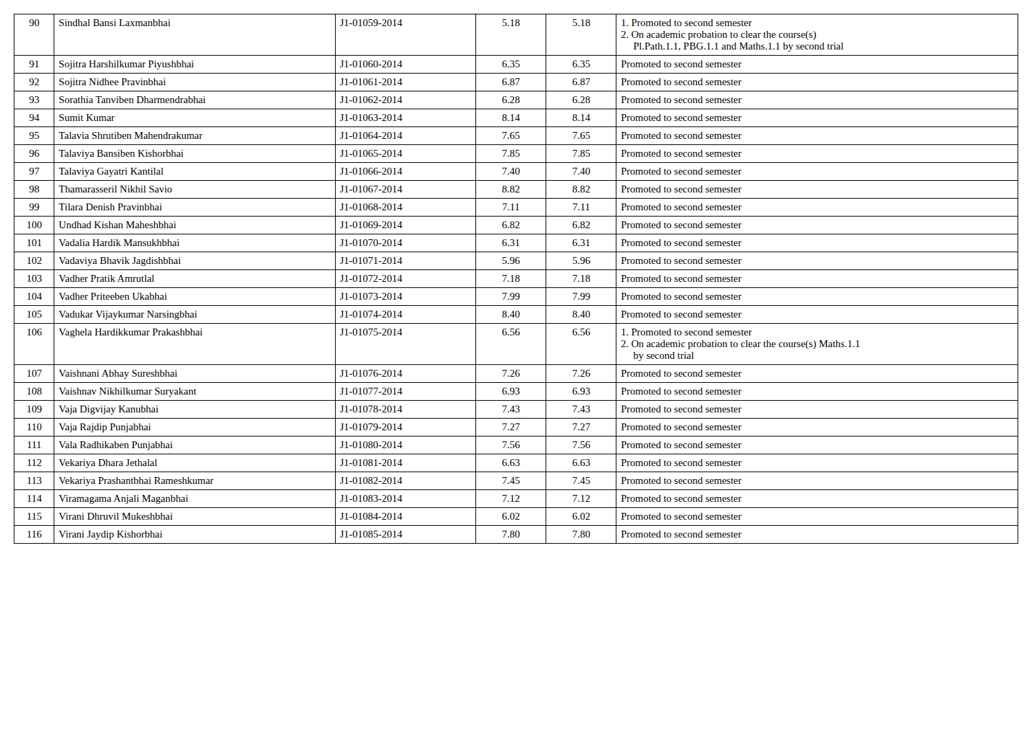| 90 | Sindhal Bansi Laxmanbhai | J1-01059-2014 | 5.18 | 5.18 | 1. Promoted to second semester 2. On academic probation to clear the course(s) Pl.Path.1.1, PBG.1.1 and Maths.1.1 by second trial |
| 91 | Sojitra Harshilkumar Piyushbhai | J1-01060-2014 | 6.35 | 6.35 | Promoted to second semester |
| 92 | Sojitra Nidhee Pravinbhai | J1-01061-2014 | 6.87 | 6.87 | Promoted to second semester |
| 93 | Sorathia Tanviben Dharmendrabhai | J1-01062-2014 | 6.28 | 6.28 | Promoted to second semester |
| 94 | Sumit Kumar | J1-01063-2014 | 8.14 | 8.14 | Promoted to second semester |
| 95 | Talavia Shrutiben Mahendrakumar | J1-01064-2014 | 7.65 | 7.65 | Promoted to second semester |
| 96 | Talaviya Bansiben Kishorbhai | J1-01065-2014 | 7.85 | 7.85 | Promoted to second semester |
| 97 | Talaviya Gayatri Kantilal | J1-01066-2014 | 7.40 | 7.40 | Promoted to second semester |
| 98 | Thamarasseril Nikhil Savio | J1-01067-2014 | 8.82 | 8.82 | Promoted to second semester |
| 99 | Tilara Denish Pravinbhai | J1-01068-2014 | 7.11 | 7.11 | Promoted to second semester |
| 100 | Undhad Kishan Maheshbhai | J1-01069-2014 | 6.82 | 6.82 | Promoted to second semester |
| 101 | Vadalia Hardik Mansukhbhai | J1-01070-2014 | 6.31 | 6.31 | Promoted to second semester |
| 102 | Vadaviya Bhavik Jagdishbhai | J1-01071-2014 | 5.96 | 5.96 | Promoted to second semester |
| 103 | Vadher Pratik Amrutlal | J1-01072-2014 | 7.18 | 7.18 | Promoted to second semester |
| 104 | Vadher Priteeben Ukabhai | J1-01073-2014 | 7.99 | 7.99 | Promoted to second semester |
| 105 | Vadukar Vijaykumar Narsingbhai | J1-01074-2014 | 8.40 | 8.40 | Promoted to second semester |
| 106 | Vaghela Hardikkumar Prakashbhai | J1-01075-2014 | 6.56 | 6.56 | 1. Promoted to second semester 2. On academic probation to clear the course(s) Maths.1.1 by second trial |
| 107 | Vaishnani Abhay Sureshbhai | J1-01076-2014 | 7.26 | 7.26 | Promoted to second semester |
| 108 | Vaishnav Nikhilkumar Suryakant | J1-01077-2014 | 6.93 | 6.93 | Promoted to second semester |
| 109 | Vaja Digvijay Kanubhai | J1-01078-2014 | 7.43 | 7.43 | Promoted to second semester |
| 110 | Vaja Rajdip Punjabhai | J1-01079-2014 | 7.27 | 7.27 | Promoted to second semester |
| 111 | Vala Radhikaben Punjabhai | J1-01080-2014 | 7.56 | 7.56 | Promoted to second semester |
| 112 | Vekariya Dhara Jethalal | J1-01081-2014 | 6.63 | 6.63 | Promoted to second semester |
| 113 | Vekariya Prashantbhai Rameshkumar | J1-01082-2014 | 7.45 | 7.45 | Promoted to second semester |
| 114 | Viramagama Anjali Maganbhai | J1-01083-2014 | 7.12 | 7.12 | Promoted to second semester |
| 115 | Virani Dhruvil Mukeshbhai | J1-01084-2014 | 6.02 | 6.02 | Promoted to second semester |
| 116 | Virani Jaydip Kishorbhai | J1-01085-2014 | 7.80 | 7.80 | Promoted to second semester |